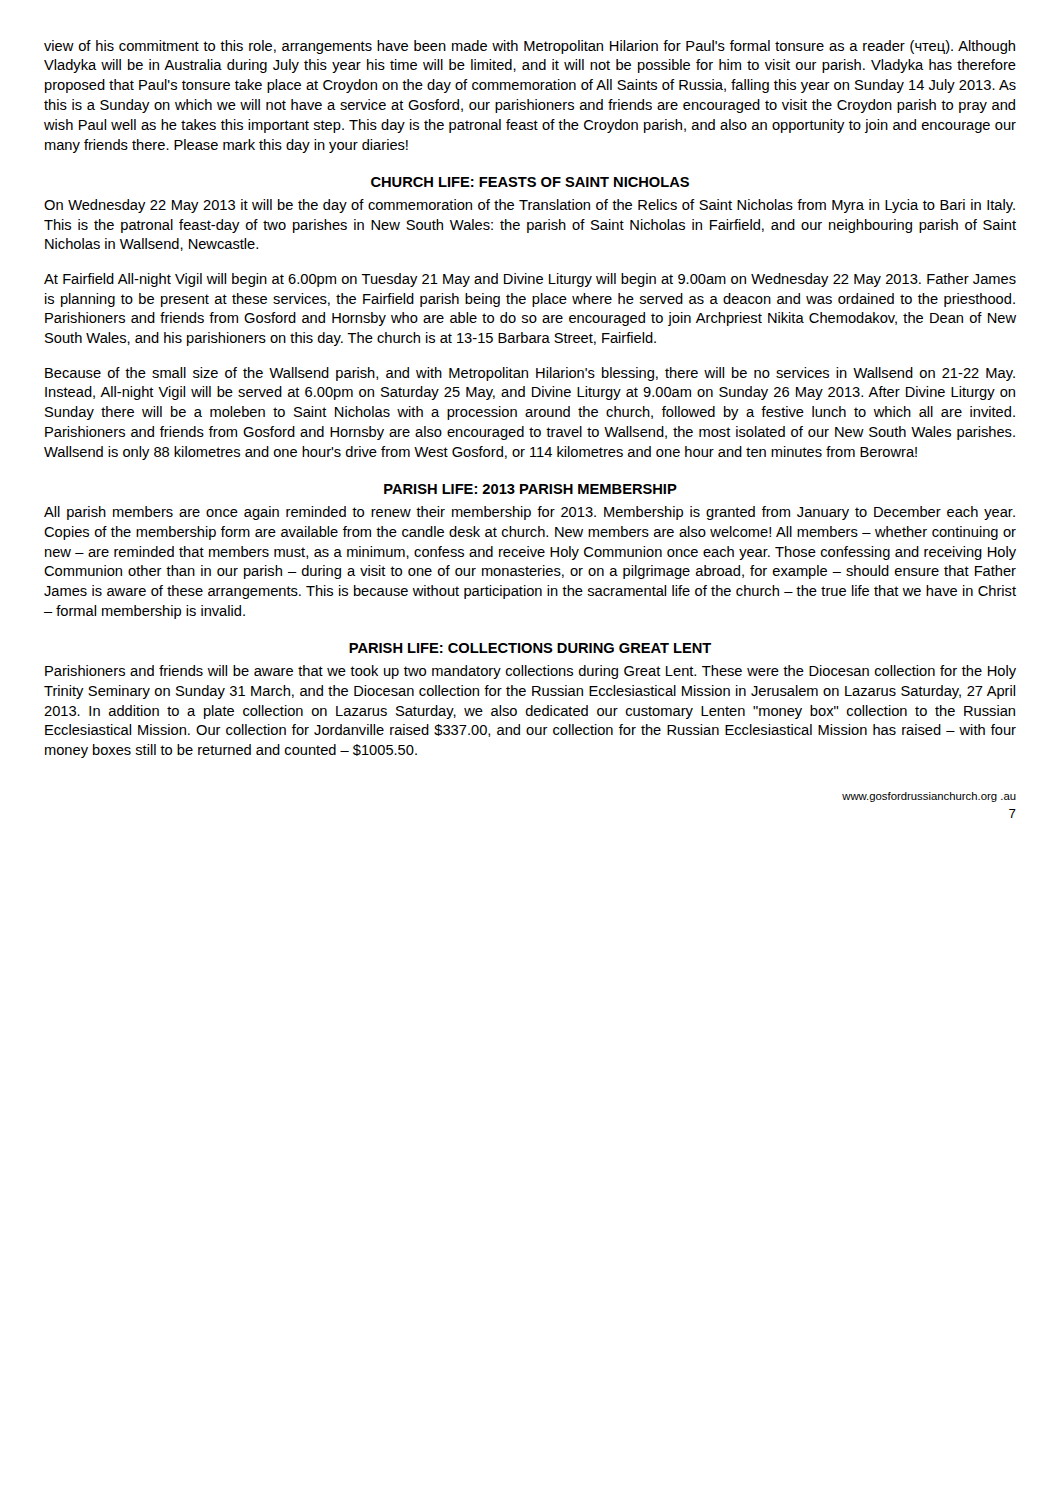view of his commitment to this role, arrangements have been made with Metropolitan Hilarion for Paul's formal tonsure as a reader (чтец). Although Vladyka will be in Australia during July this year his time will be limited, and it will not be possible for him to visit our parish. Vladyka has therefore proposed that Paul's tonsure take place at Croydon on the day of commemoration of All Saints of Russia, falling this year on Sunday 14 July 2013. As this is a Sunday on which we will not have a service at Gosford, our parishioners and friends are encouraged to visit the Croydon parish to pray and wish Paul well as he takes this important step. This day is the patronal feast of the Croydon parish, and also an opportunity to join and encourage our many friends there. Please mark this day in your diaries!
Church Life: Feasts of Saint Nicholas
On Wednesday 22 May 2013 it will be the day of commemoration of the Translation of the Relics of Saint Nicholas from Myra in Lycia to Bari in Italy. This is the patronal feast-day of two parishes in New South Wales: the parish of Saint Nicholas in Fairfield, and our neighbouring parish of Saint Nicholas in Wallsend, Newcastle.
At Fairfield All-night Vigil will begin at 6.00pm on Tuesday 21 May and Divine Liturgy will begin at 9.00am on Wednesday 22 May 2013. Father James is planning to be present at these services, the Fairfield parish being the place where he served as a deacon and was ordained to the priesthood. Parishioners and friends from Gosford and Hornsby who are able to do so are encouraged to join Archpriest Nikita Chemodakov, the Dean of New South Wales, and his parishioners on this day. The church is at 13-15 Barbara Street, Fairfield.
Because of the small size of the Wallsend parish, and with Metropolitan Hilarion's blessing, there will be no services in Wallsend on 21-22 May. Instead, All-night Vigil will be served at 6.00pm on Saturday 25 May, and Divine Liturgy at 9.00am on Sunday 26 May 2013. After Divine Liturgy on Sunday there will be a moleben to Saint Nicholas with a procession around the church, followed by a festive lunch to which all are invited. Parishioners and friends from Gosford and Hornsby are also encouraged to travel to Wallsend, the most isolated of our New South Wales parishes. Wallsend is only 88 kilometres and one hour's drive from West Gosford, or 114 kilometres and one hour and ten minutes from Berowra!
Parish Life: 2013 Parish Membership
All parish members are once again reminded to renew their membership for 2013. Membership is granted from January to December each year. Copies of the membership form are available from the candle desk at church. New members are also welcome! All members – whether continuing or new – are reminded that members must, as a minimum, confess and receive Holy Communion once each year. Those confessing and receiving Holy Communion other than in our parish – during a visit to one of our monasteries, or on a pilgrimage abroad, for example – should ensure that Father James is aware of these arrangements. This is because without participation in the sacramental life of the church – the true life that we have in Christ – formal membership is invalid.
Parish Life: Collections During Great Lent
Parishioners and friends will be aware that we took up two mandatory collections during Great Lent. These were the Diocesan collection for the Holy Trinity Seminary on Sunday 31 March, and the Diocesan collection for the Russian Ecclesiastical Mission in Jerusalem on Lazarus Saturday, 27 April 2013. In addition to a plate collection on Lazarus Saturday, we also dedicated our customary Lenten "money box" collection to the Russian Ecclesiastical Mission. Our collection for Jordanville raised $337.00, and our collection for the Russian Ecclesiastical Mission has raised – with four money boxes still to be returned and counted – $1005.50.
www.gosfordrussianchurch.org .au 7